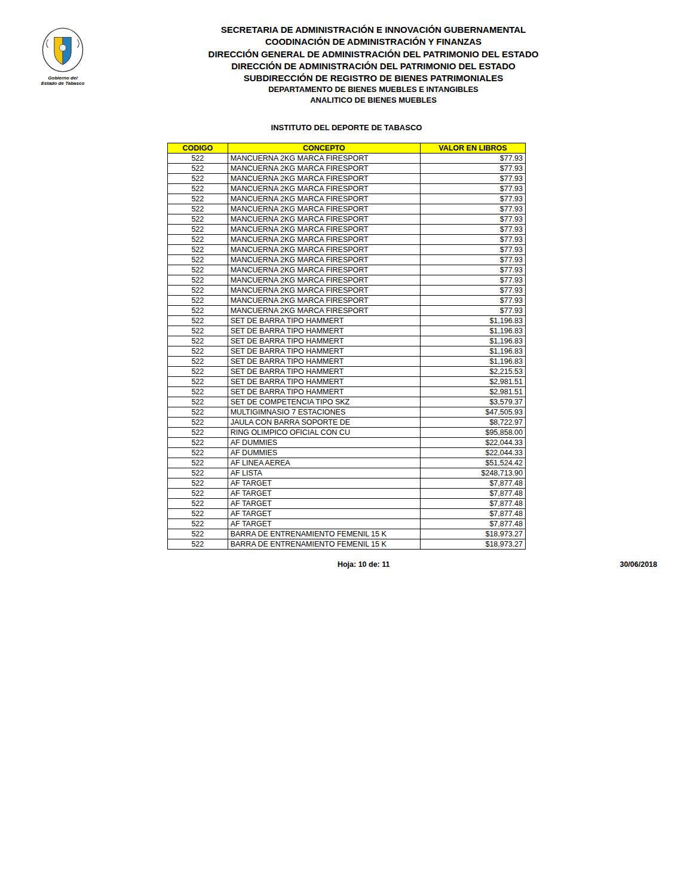Gobierno del
Estado de Tabasco
SECRETARIA DE ADMINISTRACIÓN E INNOVACIÓN GUBERNAMENTAL
COODINACIÓN DE ADMINISTRACIÓN Y FINANZAS
DIRECCIÓN GENERAL DE ADMINISTRACIÓN DEL PATRIMONIO DEL ESTADO
DIRECCIÓN DE ADMINISTRACIÓN DEL PATRIMONIO DEL ESTADO
SUBDIRECCIÓN DE REGISTRO DE BIENES PATRIMONIALES
DEPARTAMENTO DE BIENES MUEBLES E INTANGIBLES
ANALITICO DE BIENES MUEBLES
INSTITUTO DEL DEPORTE DE TABASCO
| CODIGO | CONCEPTO | VALOR EN LIBROS |
| --- | --- | --- |
| 522 | MANCUERNA 2KG MARCA FIRESPORT | $77.93 |
| 522 | MANCUERNA 2KG MARCA FIRESPORT | $77.93 |
| 522 | MANCUERNA 2KG MARCA FIRESPORT | $77.93 |
| 522 | MANCUERNA 2KG MARCA FIRESPORT | $77.93 |
| 522 | MANCUERNA 2KG MARCA FIRESPORT | $77.93 |
| 522 | MANCUERNA 2KG MARCA FIRESPORT | $77.93 |
| 522 | MANCUERNA 2KG MARCA FIRESPORT | $77.93 |
| 522 | MANCUERNA 2KG MARCA FIRESPORT | $77.93 |
| 522 | MANCUERNA 2KG MARCA FIRESPORT | $77.93 |
| 522 | MANCUERNA 2KG MARCA FIRESPORT | $77.93 |
| 522 | MANCUERNA 2KG MARCA FIRESPORT | $77.93 |
| 522 | MANCUERNA 2KG MARCA FIRESPORT | $77.93 |
| 522 | MANCUERNA 2KG MARCA FIRESPORT | $77.93 |
| 522 | MANCUERNA 2KG MARCA FIRESPORT | $77.93 |
| 522 | MANCUERNA 2KG MARCA FIRESPORT | $77.93 |
| 522 | MANCUERNA 2KG MARCA FIRESPORT | $77.93 |
| 522 | SET DE BARRA TIPO HAMMERT | $1,196.83 |
| 522 | SET DE BARRA TIPO HAMMERT | $1,196.83 |
| 522 | SET DE BARRA TIPO HAMMERT | $1,196.83 |
| 522 | SET DE BARRA TIPO HAMMERT | $1,196.83 |
| 522 | SET DE BARRA TIPO HAMMERT | $1,196.83 |
| 522 | SET DE BARRA TIPO HAMMERT | $2,215.53 |
| 522 | SET DE BARRA TIPO HAMMERT | $2,981.51 |
| 522 | SET DE BARRA TIPO HAMMERT | $2,981.51 |
| 522 | SET DE COMPETENCIA TIPO SKZ | $3,579.37 |
| 522 | MULTIGIMNASIO 7 ESTACIONES | $47,505.93 |
| 522 | JAULA CON BARRA SOPORTE DE | $8,722.97 |
| 522 | RING OLIMPICO OFICIAL CON CU | $95,858.00 |
| 522 | AF DUMMIES | $22,044.33 |
| 522 | AF DUMMIES | $22,044.33 |
| 522 | AF LINEA AEREA | $51,524.42 |
| 522 | AF LISTA | $248,713.90 |
| 522 | AF TARGET | $7,877.48 |
| 522 | AF TARGET | $7,877.48 |
| 522 | AF TARGET | $7,877.48 |
| 522 | AF TARGET | $7,877.48 |
| 522 | AF TARGET | $7,877.48 |
| 522 | BARRA DE ENTRENAMIENTO FEMENIL 15 K | $18,973.27 |
| 522 | BARRA DE ENTRENAMIENTO FEMENIL 15 K | $18,973.27 |
Hoja: 10 de: 11
30/06/2018